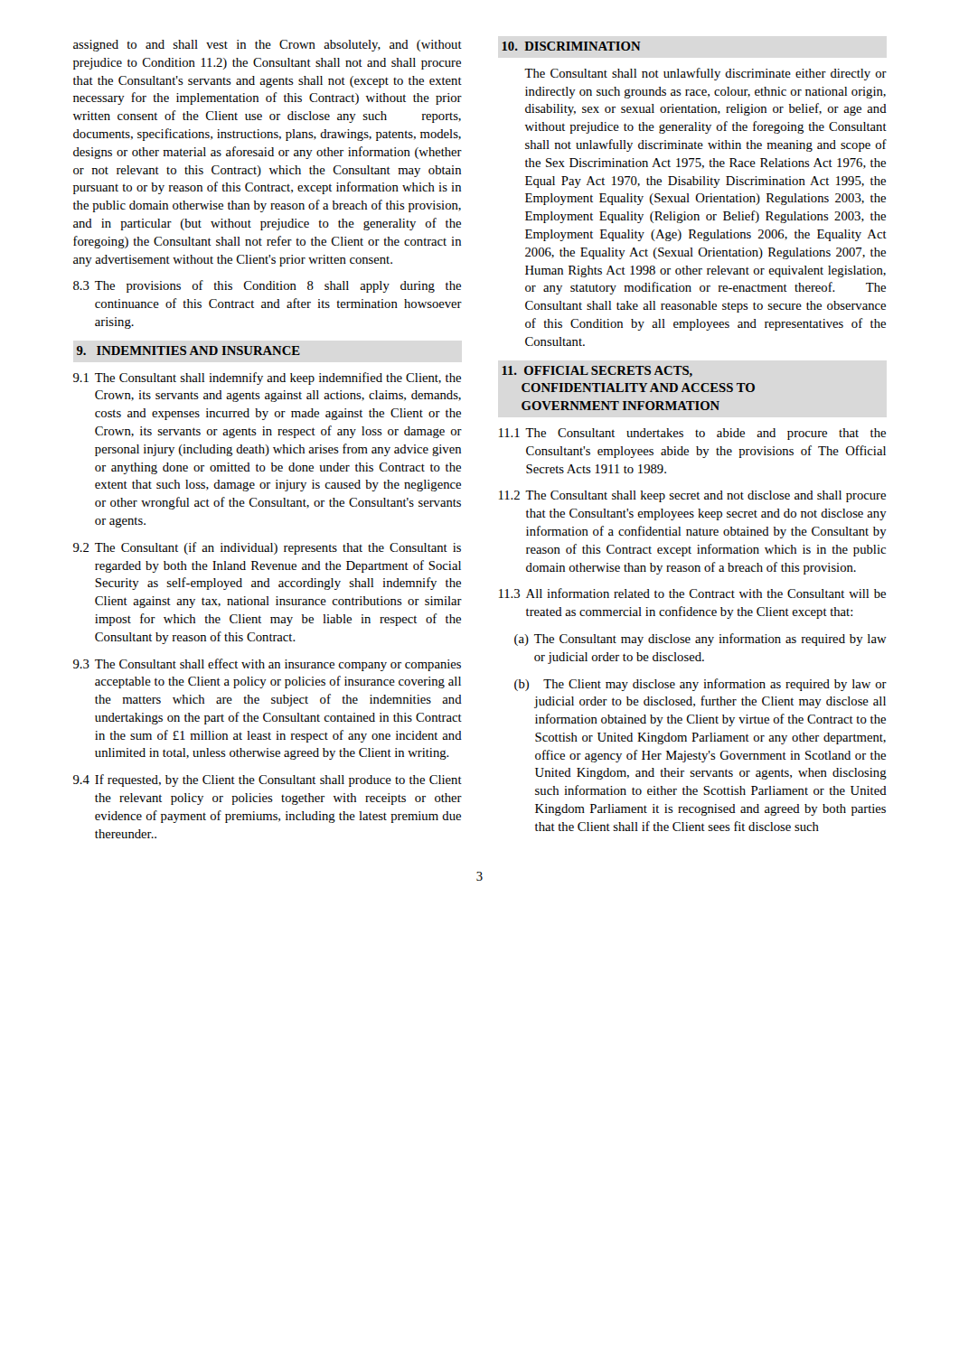assigned to and shall vest in the Crown absolutely, and (without prejudice to Condition 11.2) the Consultant shall not and shall procure that the Consultant's servants and agents shall not (except to the extent necessary for the implementation of this Contract) without the prior written consent of the Client use or disclose any such reports, documents, specifications, instructions, plans, drawings, patents, models, designs or other material as aforesaid or any other information (whether or not relevant to this Contract) which the Consultant may obtain pursuant to or by reason of this Contract, except information which is in the public domain otherwise than by reason of a breach of this provision, and in particular (but without prejudice to the generality of the foregoing) the Consultant shall not refer to the Client or the contract in any advertisement without the Client's prior written consent.
8.3
The provisions of this Condition 8 shall apply during the continuance of this Contract and after its termination howsoever arising.
9. INDEMNITIES AND INSURANCE
9.1
The Consultant shall indemnify and keep indemnified the Client, the Crown, its servants and agents against all actions, claims, demands, costs and expenses incurred by or made against the Client or the Crown, its servants or agents in respect of any loss or damage or personal injury (including death) which arises from any advice given or anything done or omitted to be done under this Contract to the extent that such loss, damage or injury is caused by the negligence or other wrongful act of the Consultant, or the Consultant's servants or agents.
9.2
The Consultant (if an individual) represents that the Consultant is regarded by both the Inland Revenue and the Department of Social Security as self-employed and accordingly shall indemnify the Client against any tax, national insurance contributions or similar impost for which the Client may be liable in respect of the Consultant by reason of this Contract.
9.3
The Consultant shall effect with an insurance company or companies acceptable to the Client a policy or policies of insurance covering all the matters which are the subject of the indemnities and undertakings on the part of the Consultant contained in this Contract in the sum of £1 million at least in respect of any one incident and unlimited in total, unless otherwise agreed by the Client in writing.
9.4
If requested, by the Client the Consultant shall produce to the Client the relevant policy or policies together with receipts or other evidence of payment of premiums, including the latest premium due thereunder..
10. DISCRIMINATION
The Consultant shall not unlawfully discriminate either directly or indirectly on such grounds as race, colour, ethnic or national origin, disability, sex or sexual orientation, religion or belief, or age and without prejudice to the generality of the foregoing the Consultant shall not unlawfully discriminate within the meaning and scope of the Sex Discrimination Act 1975, the Race Relations Act 1976, the Equal Pay Act 1970, the Disability Discrimination Act 1995, the Employment Equality (Sexual Orientation) Regulations 2003, the Employment Equality (Religion or Belief) Regulations 2003, the Employment Equality (Age) Regulations 2006, the Equality Act 2006, the Equality Act (Sexual Orientation) Regulations 2007, the Human Rights Act 1998 or other relevant or equivalent legislation, or any statutory modification or re-enactment thereof. The Consultant shall take all reasonable steps to secure the observance of this Condition by all employees and representatives of the Consultant.
11. OFFICIAL SECRETS ACTS,
CONFIDENTIALITY AND ACCESS TO
GOVERNMENT INFORMATION
11.1
The Consultant undertakes to abide and procure that the Consultant's employees abide by the provisions of The Official Secrets Acts 1911 to 1989.
11.2
The Consultant shall keep secret and not disclose and shall procure that the Consultant's employees keep secret and do not disclose any information of a confidential nature obtained by the Consultant by reason of this Contract except information which is in the public domain otherwise than by reason of a breach of this provision.
11.3
All information related to the Contract with the Consultant will be treated as commercial in confidence by the Client except that:
(a)
The Consultant may disclose any information as required by law or judicial order to be disclosed.
(b)
The Client may disclose any information as required by law or judicial order to be disclosed, further the Client may disclose all information obtained by the Client by virtue of the Contract to the Scottish or United Kingdom Parliament or any other department, office or agency of Her Majesty's Government in Scotland or the United Kingdom, and their servants or agents, when disclosing such information to either the Scottish Parliament or the United Kingdom Parliament it is recognised and agreed by both parties that the Client shall if the Client sees fit disclose such
3